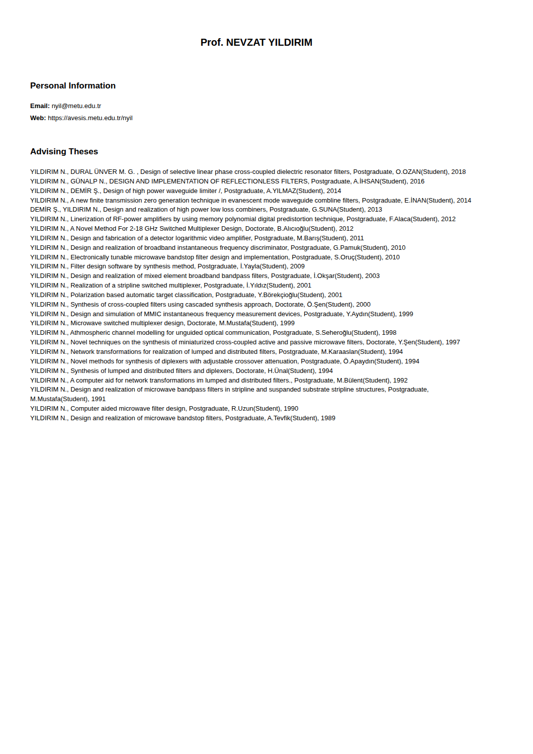Prof. NEVZAT YILDIRIM
Personal Information
Email: nyil@metu.edu.tr
Web: https://avesis.metu.edu.tr/nyil
Advising Theses
YILDIRIM N., DURAL ÜNVER M. G. , Design of selective linear phase cross-coupled dielectric resonator filters, Postgraduate, O.OZAN(Student), 2018
YILDIRIM N., GÜNALP N., DESIGN AND IMPLEMENTATION OF REFLECTIONLESS FILTERS, Postgraduate, A.İHSAN(Student), 2016
YILDIRIM N., DEMİR Ş., Design of high power waveguide limiter /, Postgraduate, A.YILMAZ(Student), 2014
YILDIRIM N., A new finite transmission zero generation technique in evanescent mode waveguide combline filters, Postgraduate, E.İNAN(Student), 2014
DEMİR Ş., YILDIRIM N., Design and realization of high power low loss combiners, Postgraduate, G.SUNA(Student), 2013
YILDIRIM N., Linerization of RF-power amplifiers by using memory polynomial digital predistortion technique, Postgraduate, F.Alaca(Student), 2012
YILDIRIM N., A Novel Method For 2-18 GHz Switched Multiplexer Design, Doctorate, B.Alıcıoğlu(Student), 2012
YILDIRIM N., Design and fabrication of a detector logarithmic video amplifier, Postgraduate, M.Barış(Student), 2011
YILDIRIM N., Design and realization of broadband instantaneous frequency discriminator, Postgraduate, G.Pamuk(Student), 2010
YILDIRIM N., Electronically tunable microwave bandstop filter design and implementation, Postgraduate, S.Oruç(Student), 2010
YILDIRIM N., Filter design software by synthesis method, Postgraduate, İ.Yayla(Student), 2009
YILDIRIM N., Design and realization of mixed element broadband bandpass filters, Postgraduate, İ.Okşar(Student), 2003
YILDIRIM N., Realization of a stripline switched multiplexer, Postgraduate, İ.Yıldız(Student), 2001
YILDIRIM N., Polarization based automatic target classification, Postgraduate, Y.Börekçioğlu(Student), 2001
YILDIRIM N., Synthesis of cross-coupled filters using cascaded synthesis approach, Doctorate, Ö.Şen(Student), 2000
YILDIRIM N., Design and simulation of MMIC instantaneous frequency measurement devices, Postgraduate, Y.Aydın(Student), 1999
YILDIRIM N., Microwave switched multiplexer design, Doctorate, M.Mustafa(Student), 1999
YILDIRIM N., Athmospheric channel modelling for unguided optical communication, Postgraduate, S.Seheroğlu(Student), 1998
YILDIRIM N., Novel techniques on the synthesis of miniaturized cross-coupled active and passive microwave filters, Doctorate, Y.Şen(Student), 1997
YILDIRIM N., Network transformations for realization of lumped and distributed filters, Postgraduate, M.Karaaslan(Student), 1994
YILDIRIM N., Novel methods for synthesis of diplexers with adjustable crossover attenuation, Postgraduate, Ö.Apaydın(Student), 1994
YILDIRIM N., Synthesis of lumped and distributed filters and diplexers, Doctorate, H.Ünal(Student), 1994
YILDIRIM N., A computer aid for network transformations im lumped and distributed filters., Postgraduate, M.Bülent(Student), 1992
YILDIRIM N., Design and realization of microwave bandpass filters in stripline and suspanded substrate stripline structures, Postgraduate, M.Mustafa(Student), 1991
YILDIRIM N., Computer aided microwave filter design, Postgraduate, R.Uzun(Student), 1990
YILDIRIM N., Design and realization of microwave bandstop filters, Postgraduate, A.Tevfik(Student), 1989